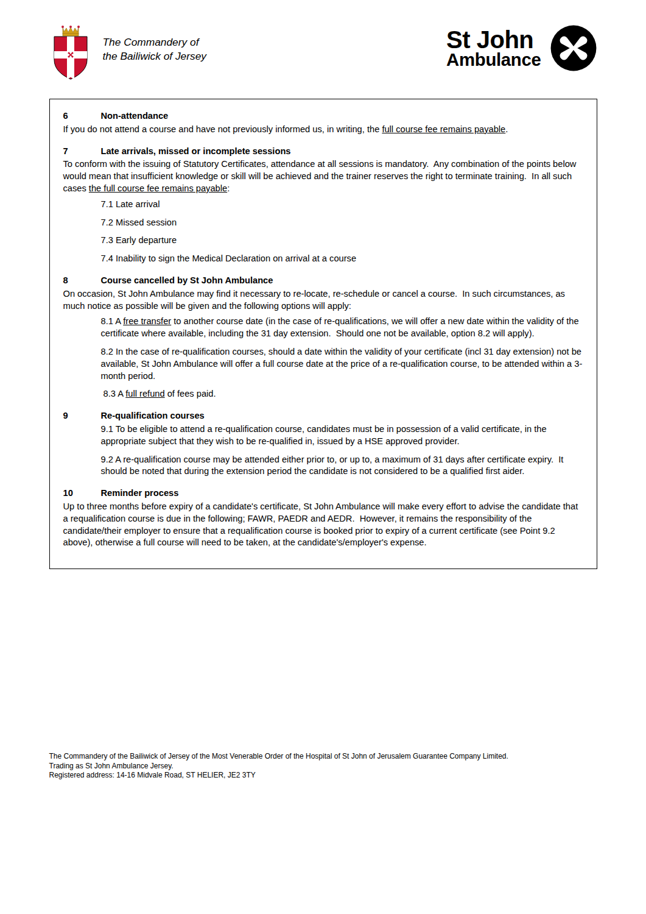The Commandery of
the Bailiwick of Jersey
St John Ambulance
6 Non-attendance
If you do not attend a course and have not previously informed us, in writing, the full course fee remains payable.
7 Late arrivals, missed or incomplete sessions
To conform with the issuing of Statutory Certificates, attendance at all sessions is mandatory. Any combination of the points below would mean that insufficient knowledge or skill will be achieved and the trainer reserves the right to terminate training. In all such cases the full course fee remains payable:
7.1 Late arrival
7.2 Missed session
7.3 Early departure
7.4 Inability to sign the Medical Declaration on arrival at a course
8 Course cancelled by St John Ambulance
On occasion, St John Ambulance may find it necessary to re-locate, re-schedule or cancel a course. In such circumstances, as much notice as possible will be given and the following options will apply:
8.1 A free transfer to another course date (in the case of re-qualifications, we will offer a new date within the validity of the certificate where available, including the 31 day extension. Should one not be available, option 8.2 will apply).
8.2 In the case of re-qualification courses, should a date within the validity of your certificate (incl 31 day extension) not be available, St John Ambulance will offer a full course date at the price of a re-qualification course, to be attended within a 3-month period.
8.3 A full refund of fees paid.
9 Re-qualification courses
9.1 To be eligible to attend a re-qualification course, candidates must be in possession of a valid certificate, in the appropriate subject that they wish to be re-qualified in, issued by a HSE approved provider.
9.2 A re-qualification course may be attended either prior to, or up to, a maximum of 31 days after certificate expiry. It should be noted that during the extension period the candidate is not considered to be a qualified first aider.
10 Reminder process
Up to three months before expiry of a candidate's certificate, St John Ambulance will make every effort to advise the candidate that a requalification course is due in the following; FAWR, PAEDR and AEDR. However, it remains the responsibility of the candidate/their employer to ensure that a requalification course is booked prior to expiry of a current certificate (see Point 9.2 above), otherwise a full course will need to be taken, at the candidate's/employer's expense.
The Commandery of the Bailiwick of Jersey of the Most Venerable Order of the Hospital of St John of Jerusalem Guarantee Company Limited.
Trading as St John Ambulance Jersey.
Registered address: 14-16 Midvale Road, ST HELIER, JE2 3TY